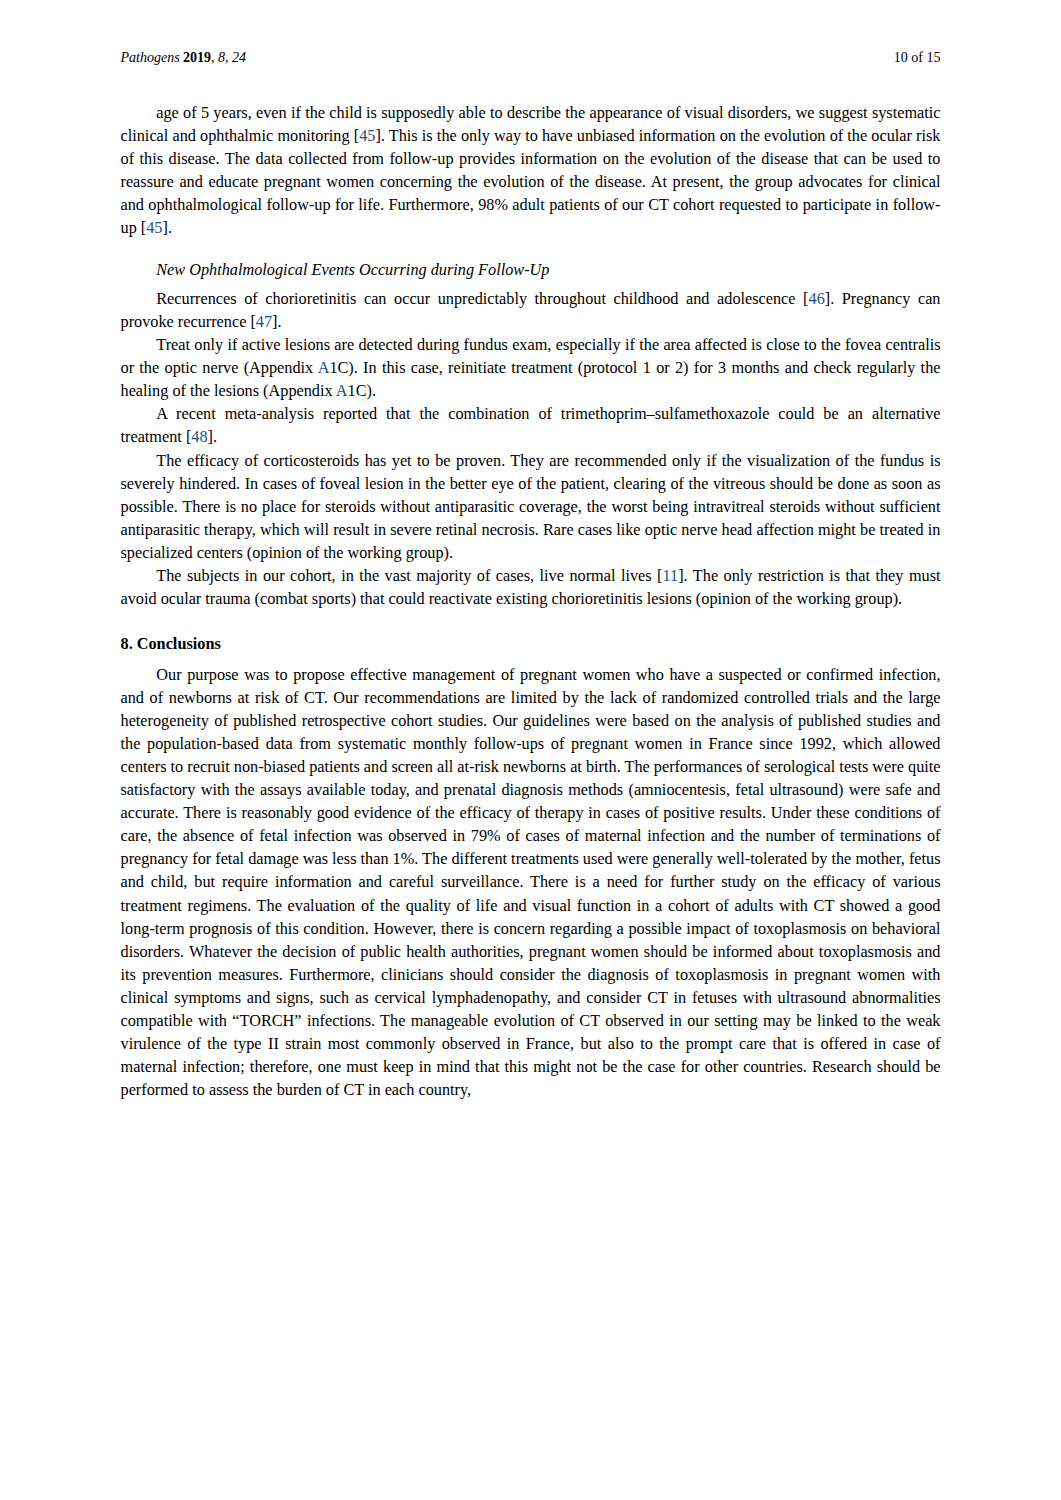Pathogens 2019, 8, 24 10 of 15
age of 5 years, even if the child is supposedly able to describe the appearance of visual disorders, we suggest systematic clinical and ophthalmic monitoring [45]. This is the only way to have unbiased information on the evolution of the ocular risk of this disease. The data collected from follow-up provides information on the evolution of the disease that can be used to reassure and educate pregnant women concerning the evolution of the disease. At present, the group advocates for clinical and ophthalmological follow-up for life. Furthermore, 98% adult patients of our CT cohort requested to participate in follow-up [45].
New Ophthalmological Events Occurring during Follow-Up
Recurrences of chorioretinitis can occur unpredictably throughout childhood and adolescence [46]. Pregnancy can provoke recurrence [47].
Treat only if active lesions are detected during fundus exam, especially if the area affected is close to the fovea centralis or the optic nerve (Appendix A1C). In this case, reinitiate treatment (protocol 1 or 2) for 3 months and check regularly the healing of the lesions (Appendix A1C).
A recent meta-analysis reported that the combination of trimethoprim–sulfamethoxazole could be an alternative treatment [48].
The efficacy of corticosteroids has yet to be proven. They are recommended only if the visualization of the fundus is severely hindered. In cases of foveal lesion in the better eye of the patient, clearing of the vitreous should be done as soon as possible. There is no place for steroids without antiparasitic coverage, the worst being intravitreal steroids without sufficient antiparasitic therapy, which will result in severe retinal necrosis. Rare cases like optic nerve head affection might be treated in specialized centers (opinion of the working group).
The subjects in our cohort, in the vast majority of cases, live normal lives [11]. The only restriction is that they must avoid ocular trauma (combat sports) that could reactivate existing chorioretinitis lesions (opinion of the working group).
8. Conclusions
Our purpose was to propose effective management of pregnant women who have a suspected or confirmed infection, and of newborns at risk of CT. Our recommendations are limited by the lack of randomized controlled trials and the large heterogeneity of published retrospective cohort studies. Our guidelines were based on the analysis of published studies and the population-based data from systematic monthly follow-ups of pregnant women in France since 1992, which allowed centers to recruit non-biased patients and screen all at-risk newborns at birth. The performances of serological tests were quite satisfactory with the assays available today, and prenatal diagnosis methods (amniocentesis, fetal ultrasound) were safe and accurate. There is reasonably good evidence of the efficacy of therapy in cases of positive results. Under these conditions of care, the absence of fetal infection was observed in 79% of cases of maternal infection and the number of terminations of pregnancy for fetal damage was less than 1%. The different treatments used were generally well-tolerated by the mother, fetus and child, but require information and careful surveillance. There is a need for further study on the efficacy of various treatment regimens. The evaluation of the quality of life and visual function in a cohort of adults with CT showed a good long-term prognosis of this condition. However, there is concern regarding a possible impact of toxoplasmosis on behavioral disorders. Whatever the decision of public health authorities, pregnant women should be informed about toxoplasmosis and its prevention measures. Furthermore, clinicians should consider the diagnosis of toxoplasmosis in pregnant women with clinical symptoms and signs, such as cervical lymphadenopathy, and consider CT in fetuses with ultrasound abnormalities compatible with “TORCH” infections. The manageable evolution of CT observed in our setting may be linked to the weak virulence of the type II strain most commonly observed in France, but also to the prompt care that is offered in case of maternal infection; therefore, one must keep in mind that this might not be the case for other countries. Research should be performed to assess the burden of CT in each country,